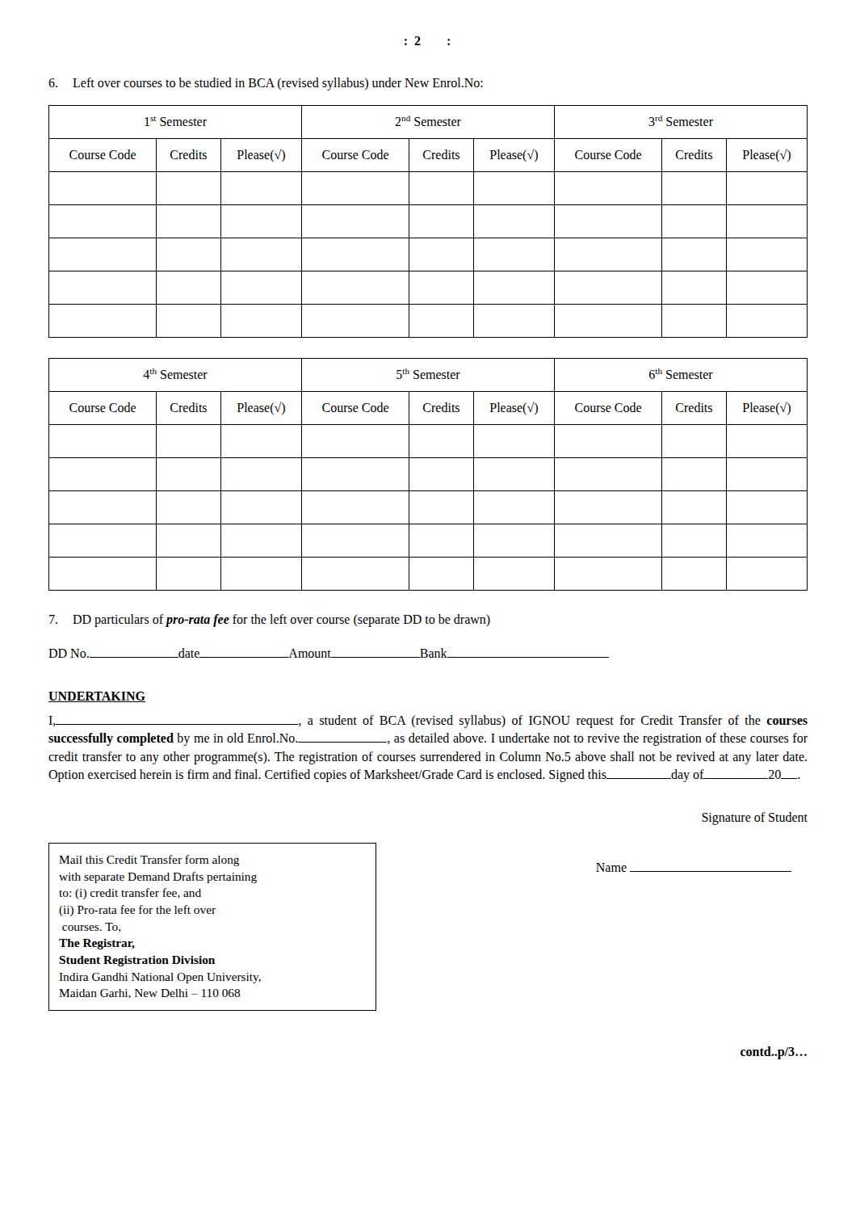: 2 :
6. Left over courses to be studied in BCA (revised syllabus) under New Enrol.No:
| 1 st Semester | 2 nd Semester | 3 rd Semester |
| --- | --- | --- |
| Course Code | Credits | Please(√) | Course Code | Credits | Please(√) | Course Code | Credits | Please(√) |
| 4 th Semester | 5 th Semester | 6 th Semester |
| --- | --- | --- |
| Course Code | Credits | Please(√) | Course Code | Credits | Please(√) | Course Code | Credits | Please(√) |
7. DD particulars of pro-rata fee for the left over course (separate DD to be drawn)
DD No. date Amount Bank
UNDERTAKING
I, , a student of BCA (revised syllabus) of IGNOU request for Credit Transfer of the courses successfully completed by me in old Enrol.No. , as detailed above. I undertake not to revive the registration of these courses for credit transfer to any other programme(s). The registration of courses surrendered in Column No.5 above shall not be revived at any later date. Option exercised herein is firm and final. Certified copies of Marksheet/Grade Card is enclosed. Signed this day of 20 .
Signature of Student
Mail this Credit Transfer form along
with separate Demand Drafts pertaining
to: (i) credit transfer fee, and
(ii) Pro-rata fee for the left over
courses. To,
The Registrar,
Student Registration Division
Indira Gandhi National Open University,
Maidan Garhi, New Delhi – 110 068
Name
contd..p/3…